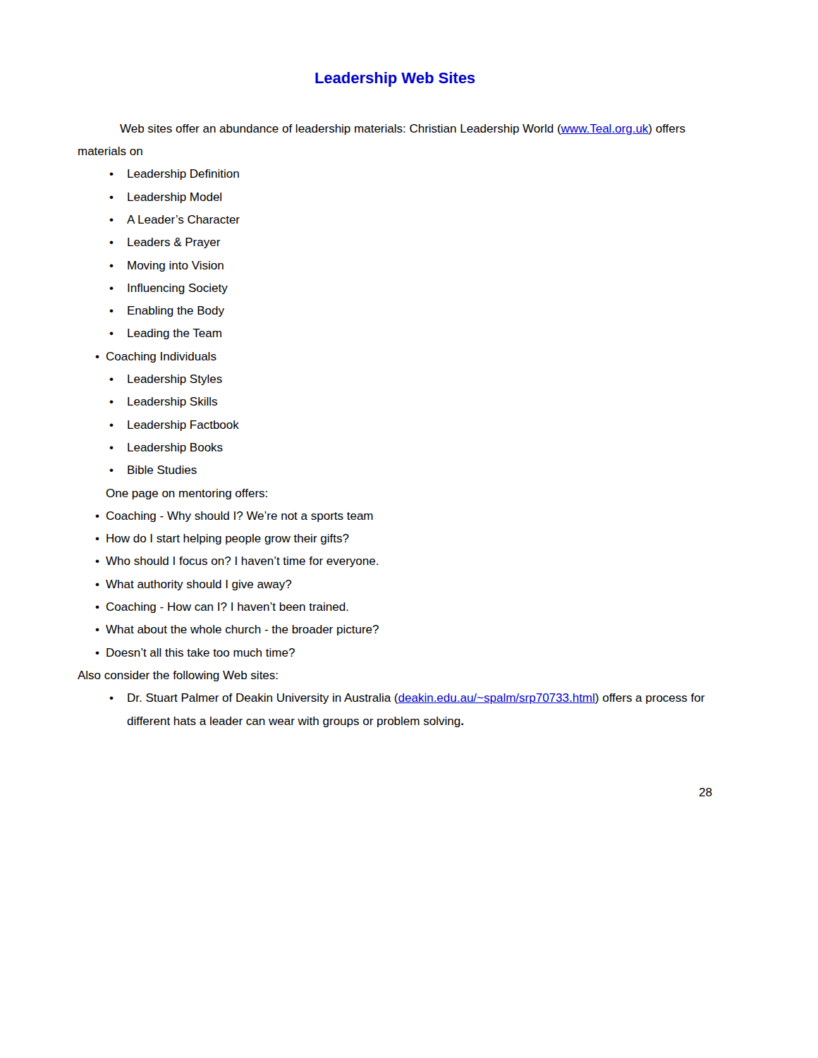Leadership Web Sites
Web sites offer an abundance of leadership materials: Christian Leadership World (www.Teal.org.uk) offers materials on
Leadership Definition
Leadership Model
A Leader’s Character
Leaders & Prayer
Moving into Vision
Influencing Society
Enabling the Body
Leading the Team
Coaching Individuals
Leadership Styles
Leadership Skills
Leadership Factbook
Leadership Books
Bible Studies
One page on mentoring offers:
Coaching - Why should I? We’re not a sports team
How do I start helping people grow their gifts?
Who should I focus on? I haven’t time for everyone.
What authority should I give away?
Coaching - How can I? I haven’t been trained.
What about the whole church - the broader picture?
Doesn’t all this take too much time?
Also consider the following Web sites:
Dr. Stuart Palmer of Deakin University in Australia (deakin.edu.au/~spalm/srp70733.html) offers a process for different hats a leader can wear with groups or problem solving.
28